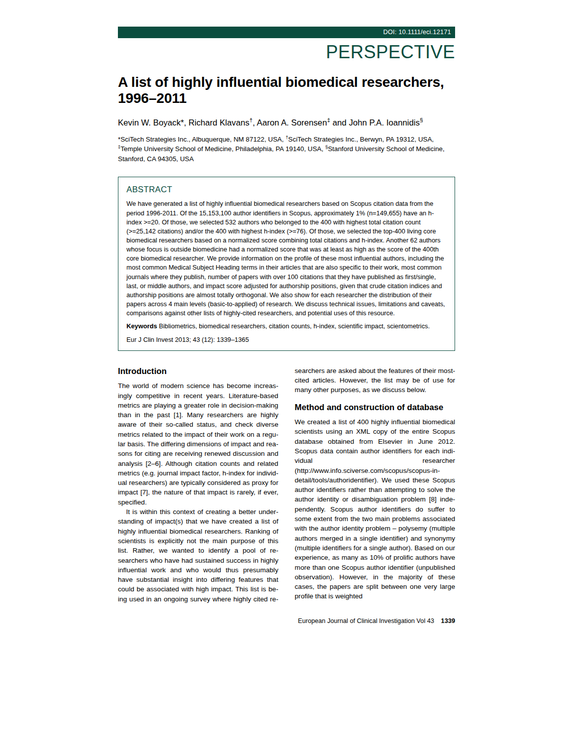DOI: 10.1111/eci.12171
PERSPECTIVE
A list of highly influential biomedical researchers,
1996–2011
Kevin W. Boyack*, Richard Klavans†, Aaron A. Sorensen‡ and John P.A. Ioannidis§
*SciTech Strategies Inc., Albuquerque, NM 87122, USA, †SciTech Strategies Inc., Berwyn, PA 19312, USA, ‡Temple University School of Medicine, Philadelphia, PA 19140, USA, §Stanford University School of Medicine, Stanford, CA 94305, USA
ABSTRACT
We have generated a list of highly influential biomedical researchers based on Scopus citation data from the period 1996-2011. Of the 15,153,100 author identifiers in Scopus, approximately 1% (n=149,655) have an h-index >=20. Of those, we selected 532 authors who belonged to the 400 with highest total citation count (>=25,142 citations) and/or the 400 with highest h-index (>=76). Of those, we selected the top-400 living core biomedical researchers based on a normalized score combining total citations and h-index. Another 62 authors whose focus is outside biomedicine had a normalized score that was at least as high as the score of the 400th core biomedical researcher. We provide information on the profile of these most influential authors, including the most common Medical Subject Heading terms in their articles that are also specific to their work, most common journals where they publish, number of papers with over 100 citations that they have published as first/single, last, or middle authors, and impact score adjusted for authorship positions, given that crude citation indices and authorship positions are almost totally orthogonal. We also show for each researcher the distribution of their papers across 4 main levels (basic-to-applied) of research. We discuss technical issues, limitations and caveats, comparisons against other lists of highly-cited researchers, and potential uses of this resource.
Keywords Bibliometrics, biomedical researchers, citation counts, h-index, scientific impact, scientometrics.
Eur J Clin Invest 2013; 43 (12): 1339–1365
Introduction
The world of modern science has become increasingly competitive in recent years. Literature-based metrics are playing a greater role in decision-making than in the past [1]. Many researchers are highly aware of their so-called status, and check diverse metrics related to the impact of their work on a regular basis. The differing dimensions of impact and reasons for citing are receiving renewed discussion and analysis [2–6]. Although citation counts and related metrics (e.g. journal impact factor, h-index for individual researchers) are typically considered as proxy for impact [7], the nature of that impact is rarely, if ever, specified.
It is within this context of creating a better understanding of impact(s) that we have created a list of highly influential biomedical researchers. Ranking of scientists is explicitly not the main purpose of this list. Rather, we wanted to identify a pool of researchers who have had sustained success in highly influential work and who would thus presumably have substantial insight into differing features that could be associated with high impact. This list is being used in an ongoing survey where highly cited researchers are asked about the features of their most-cited articles. However, the list may be of use for many other purposes, as we discuss below.
Method and construction of database
We created a list of 400 highly influential biomedical scientists using an XML copy of the entire Scopus database obtained from Elsevier in June 2012. Scopus data contain author identifiers for each individual researcher (http://www.info.sciverse.com/scopus/scopus-in-detail/tools/authoridentifier). We used these Scopus author identifiers rather than attempting to solve the author identity or disambiguation problem [8] independently. Scopus author identifiers do suffer to some extent from the two main problems associated with the author identity problem – polysemy (multiple authors merged in a single identifier) and synonymy (multiple identifiers for a single author). Based on our experience, as many as 10% of prolific authors have more than one Scopus author identifier (unpublished observation). However, in the majority of these cases, the papers are split between one very large profile that is weighted
European Journal of Clinical Investigation Vol 43 1339